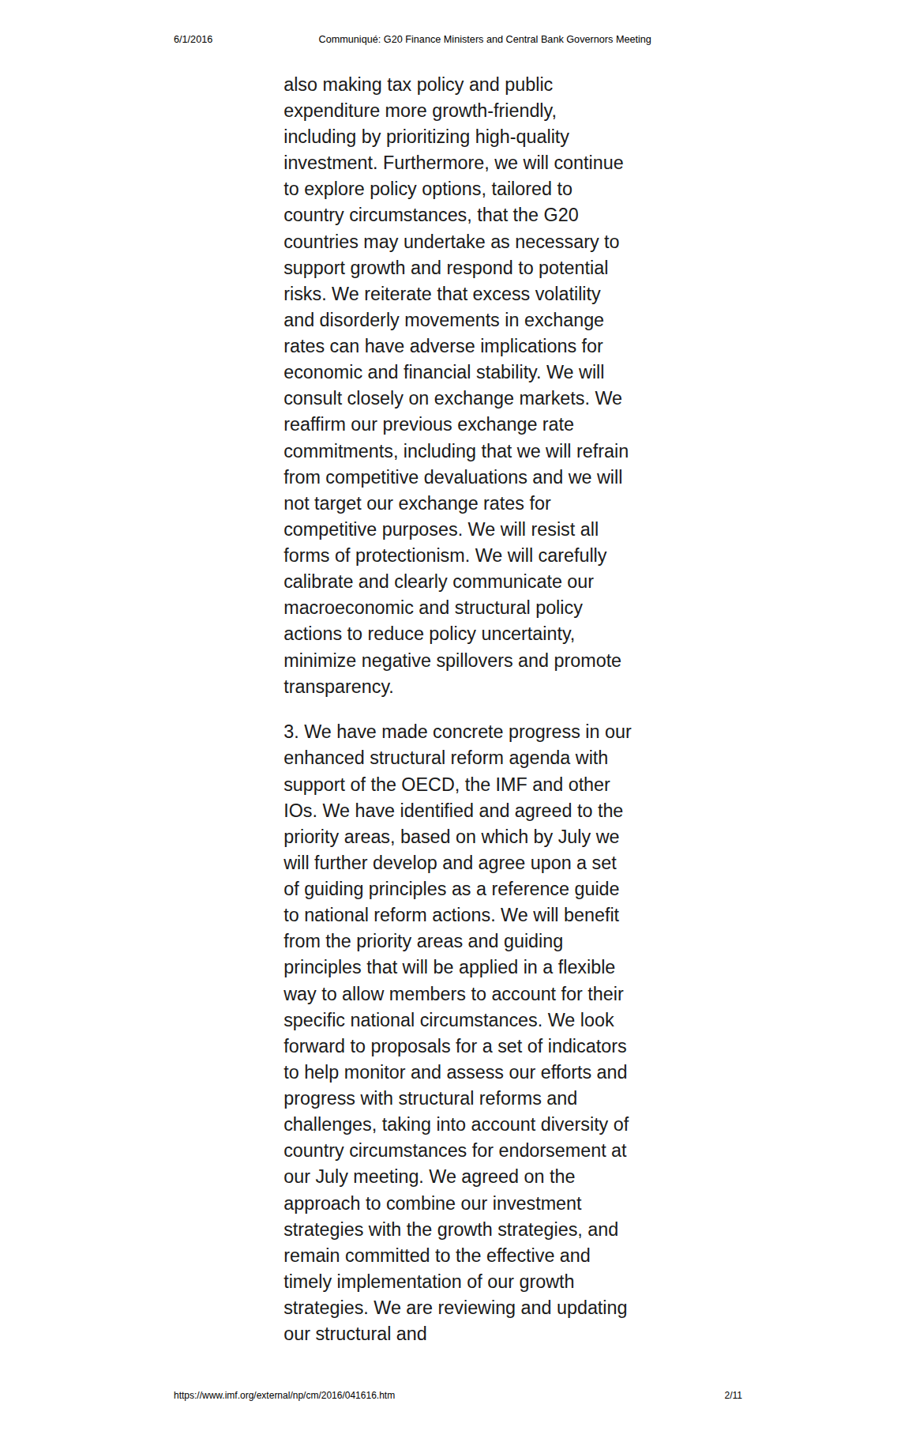6/1/2016 Communiqué: G20 Finance Ministers and Central Bank Governors Meeting
also making tax policy and public expenditure more growth-friendly, including by prioritizing high-quality investment. Furthermore, we will continue to explore policy options, tailored to country circumstances, that the G20 countries may undertake as necessary to support growth and respond to potential risks. We reiterate that excess volatility and disorderly movements in exchange rates can have adverse implications for economic and financial stability. We will consult closely on exchange markets. We reaffirm our previous exchange rate commitments, including that we will refrain from competitive devaluations and we will not target our exchange rates for competitive purposes. We will resist all forms of protectionism. We will carefully calibrate and clearly communicate our macroeconomic and structural policy actions to reduce policy uncertainty, minimize negative spillovers and promote transparency.
3. We have made concrete progress in our enhanced structural reform agenda with support of the OECD, the IMF and other IOs. We have identified and agreed to the priority areas, based on which by July we will further develop and agree upon a set of guiding principles as a reference guide to national reform actions. We will benefit from the priority areas and guiding principles that will be applied in a flexible way to allow members to account for their specific national circumstances. We look forward to proposals for a set of indicators to help monitor and assess our efforts and progress with structural reforms and challenges, taking into account diversity of country circumstances for endorsement at our July meeting. We agreed on the approach to combine our investment strategies with the growth strategies, and remain committed to the effective and timely implementation of our growth strategies. We are reviewing and updating our structural and
https://www.imf.org/external/np/cm/2016/041616.htm 2/11